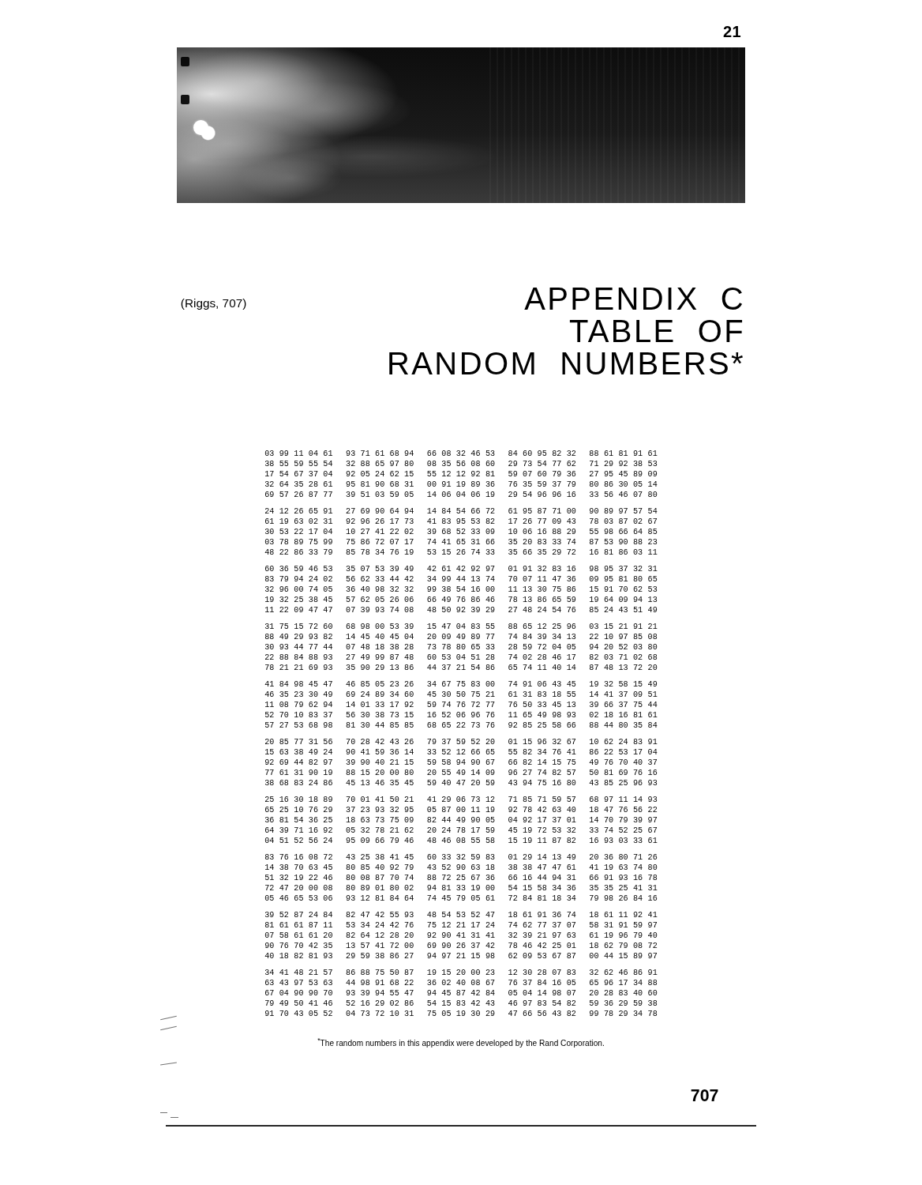21
(Riggs, 707)
APPENDIX C
TABLE OF
RANDOM NUMBERS*
| 03 99 11 04 61 | 93 71 61 68 94 | 66 08 32 46 53 | 84 60 95 82 32 | 88 61 81 91 61 |
| 38 55 59 55 54 | 32 88 65 97 80 | 08 35 56 08 60 | 29 73 54 77 62 | 71 29 92 38 53 |
| 17 54 67 37 04 | 92 05 24 62 15 | 55 12 12 92 81 | 59 07 60 79 36 | 27 95 45 89 09 |
| 32 64 35 28 61 | 95 81 90 68 31 | 00 91 19 89 36 | 76 35 59 37 79 | 80 86 30 05 14 |
| 69 57 26 87 77 | 39 51 03 59 05 | 14 06 04 06 19 | 29 54 96 96 16 | 33 56 46 07 80 |
| 24 12 26 65 91 | 27 69 90 64 94 | 14 84 54 66 72 | 61 95 87 71 00 | 90 89 97 57 54 |
| 61 19 63 02 31 | 92 96 26 17 73 | 41 83 95 53 82 | 17 26 77 09 43 | 78 03 87 02 67 |
| 30 53 22 17 04 | 10 27 41 22 02 | 39 68 52 33 09 | 10 06 16 88 29 | 55 98 66 64 85 |
| 03 78 89 75 99 | 75 86 72 07 17 | 74 41 65 31 66 | 35 20 83 33 74 | 87 53 90 88 23 |
| 48 22 86 33 79 | 85 78 34 76 19 | 53 15 26 74 33 | 35 66 35 29 72 | 16 81 86 03 11 |
| 60 36 59 46 53 | 35 07 53 39 49 | 42 61 42 92 97 | 01 91 32 83 16 | 98 95 37 32 31 |
| 83 79 94 24 02 | 56 62 33 44 42 | 34 99 44 13 74 | 70 07 11 47 36 | 09 95 81 80 65 |
| 32 96 00 74 05 | 36 40 98 32 32 | 99 38 54 16 00 | 11 13 30 75 86 | 15 91 70 62 53 |
| 19 32 25 38 45 | 57 62 05 26 06 | 66 49 76 86 46 | 78 13 86 65 59 | 19 64 09 94 13 |
| 11 22 09 47 47 | 07 39 93 74 08 | 48 50 92 39 29 | 27 48 24 54 76 | 85 24 43 51 49 |
| 31 75 15 72 60 | 68 98 00 53 39 | 15 47 04 83 55 | 88 65 12 25 96 | 03 15 21 91 21 |
| 88 49 29 93 82 | 14 45 40 45 04 | 20 09 49 89 77 | 74 84 39 34 13 | 22 10 97 85 08 |
| 30 93 44 77 44 | 07 48 18 38 28 | 73 78 80 65 33 | 28 59 72 04 05 | 94 20 52 03 80 |
| 22 88 84 88 93 | 27 49 99 87 48 | 60 53 04 51 28 | 74 02 28 46 17 | 82 03 71 02 68 |
| 78 21 21 69 93 | 35 90 29 13 86 | 44 37 21 54 86 | 65 74 11 40 14 | 87 48 13 72 20 |
| 41 84 98 45 47 | 46 85 05 23 26 | 34 67 75 83 00 | 74 91 06 43 45 | 19 32 58 15 49 |
| 46 35 23 30 49 | 69 24 89 34 60 | 45 30 50 75 21 | 61 31 83 18 55 | 14 41 37 09 51 |
| 11 08 79 62 94 | 14 01 33 17 92 | 59 74 76 72 77 | 76 50 33 45 13 | 39 66 37 75 44 |
| 52 70 10 83 37 | 56 30 38 73 15 | 16 52 06 96 76 | 11 65 49 98 93 | 02 18 16 81 61 |
| 57 27 53 68 98 | 81 30 44 85 85 | 68 65 22 73 76 | 92 85 25 58 66 | 88 44 80 35 84 |
| 20 85 77 31 56 | 70 28 42 43 26 | 79 37 59 52 20 | 01 15 96 32 67 | 10 62 24 83 91 |
| 15 63 38 49 24 | 90 41 59 36 14 | 33 52 12 66 65 | 55 82 34 76 41 | 86 22 53 17 04 |
| 92 69 44 82 97 | 39 90 40 21 15 | 59 58 94 90 67 | 66 82 14 15 75 | 49 76 70 40 37 |
| 77 61 31 90 19 | 88 15 20 00 80 | 20 55 49 14 09 | 96 27 74 82 57 | 50 81 69 76 16 |
| 38 68 83 24 86 | 45 13 46 35 45 | 59 40 47 20 59 | 43 94 75 16 80 | 43 85 25 96 93 |
| 25 16 30 18 89 | 70 01 41 50 21 | 41 29 06 73 12 | 71 85 71 59 57 | 68 97 11 14 93 |
| 65 25 10 76 29 | 37 23 93 32 95 | 05 87 00 11 19 | 92 78 42 63 40 | 18 47 76 56 22 |
| 36 81 54 36 25 | 18 63 73 75 09 | 82 44 49 90 05 | 04 92 17 37 01 | 14 70 79 39 97 |
| 64 39 71 16 92 | 05 32 78 21 62 | 20 24 78 17 59 | 45 19 72 53 32 | 33 74 52 25 67 |
| 04 51 52 56 24 | 95 09 66 79 46 | 48 46 08 55 58 | 15 19 11 87 82 | 16 93 03 33 61 |
| 83 76 16 08 72 | 43 25 38 41 45 | 60 33 32 59 83 | 01 29 14 13 49 | 20 36 80 71 26 |
| 14 38 70 63 45 | 80 85 40 92 79 | 43 52 90 63 18 | 38 38 47 47 61 | 41 19 63 74 80 |
| 51 32 19 22 46 | 80 08 87 70 74 | 88 72 25 67 36 | 66 16 44 94 31 | 66 91 93 16 78 |
| 72 47 20 00 08 | 80 89 01 80 02 | 94 81 33 19 00 | 54 15 58 34 36 | 35 35 25 41 31 |
| 05 46 65 53 06 | 93 12 81 84 64 | 74 45 79 05 61 | 72 84 81 18 34 | 79 98 26 84 16 |
| 39 52 87 24 84 | 82 47 42 55 93 | 48 54 53 52 47 | 18 61 91 36 74 | 18 61 11 92 41 |
| 81 61 61 87 11 | 53 34 24 42 76 | 75 12 21 17 24 | 74 62 77 37 07 | 58 31 91 59 97 |
| 07 58 61 61 20 | 82 64 12 28 20 | 92 90 41 31 41 | 32 39 21 97 63 | 61 19 96 79 40 |
| 90 76 70 42 35 | 13 57 41 72 00 | 69 90 26 37 42 | 78 46 42 25 01 | 18 62 79 08 72 |
| 40 18 82 81 93 | 29 59 38 86 27 | 94 97 21 15 98 | 62 09 53 67 87 | 00 44 15 89 97 |
| 34 41 48 21 57 | 86 88 75 50 87 | 19 15 20 00 23 | 12 30 28 07 83 | 32 62 46 86 91 |
| 63 43 97 53 63 | 44 98 91 68 22 | 36 02 40 08 67 | 76 37 84 16 05 | 65 96 17 34 88 |
| 67 04 90 90 70 | 93 39 94 55 47 | 94 45 87 42 84 | 05 04 14 98 07 | 20 28 83 40 60 |
| 79 49 50 41 46 | 52 16 29 02 86 | 54 15 83 42 43 | 46 97 83 54 82 | 59 36 29 59 38 |
| 91 70 43 05 52 | 04 73 72 10 31 | 75 05 19 30 29 | 47 66 56 43 82 | 99 78 29 34 78 |
*The random numbers in this appendix were developed by the Rand Corporation.
707